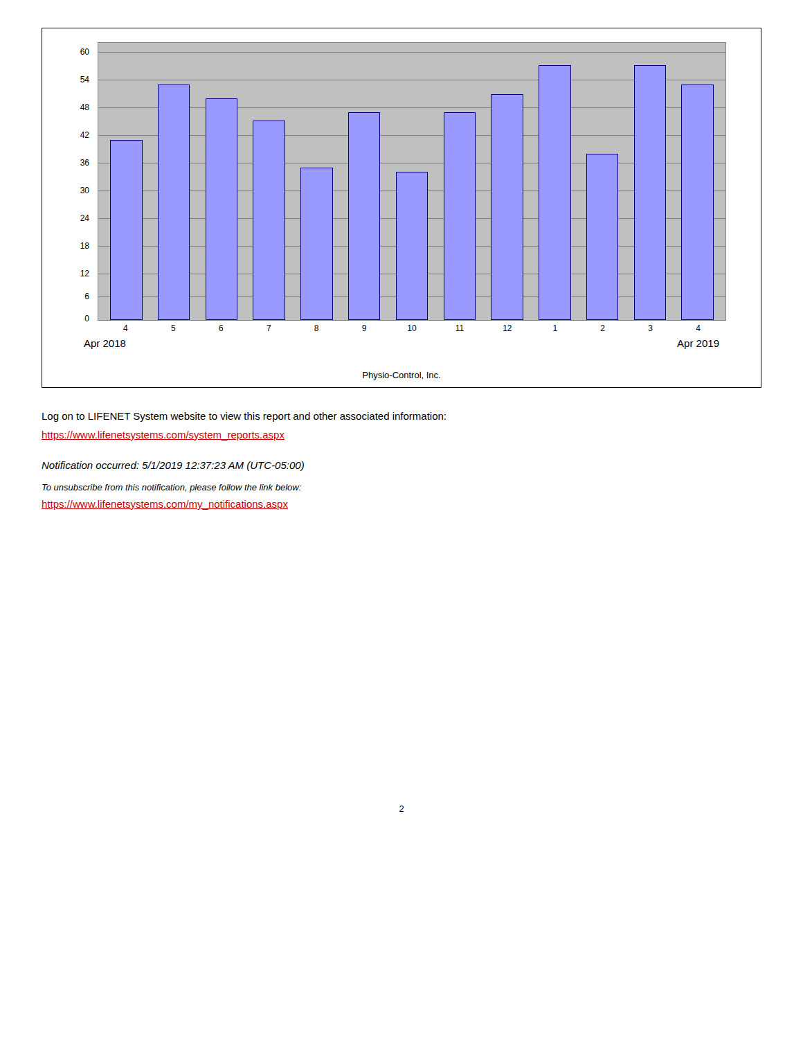60
54
48
42
36
30
24
18
12
6
0
4 5 6 7 8 9 10 11 12 1 2 3 4
Apr 2018 Apr 2019
Physio-Control, Inc.
Log on to LIFENET System website to view this report and other associated information:
https://www.lifenetsystems.com/system_reports.aspx
Notification occurred: 5/1/2019 12:37:23 AM (UTC-05:00)
To unsubscribe from this notification, please follow the link below:
https://www.lifenetsystems.com/my_notifications.aspx
2